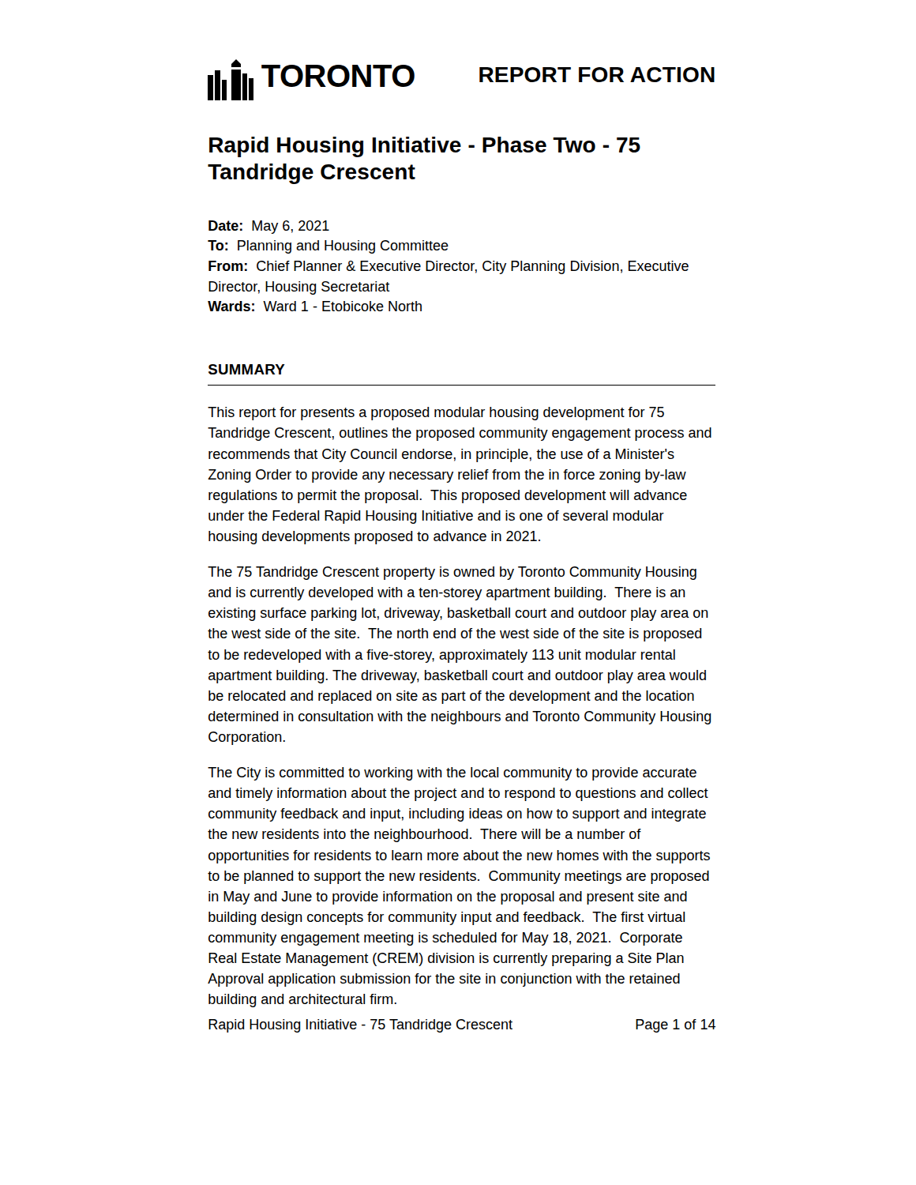TORONTO
REPORT FOR ACTION
Rapid Housing Initiative - Phase Two - 75 Tandridge Crescent
Date: May 6, 2021
To: Planning and Housing Committee
From: Chief Planner & Executive Director, City Planning Division, Executive Director, Housing Secretariat
Wards: Ward 1 - Etobicoke North
SUMMARY
This report for presents a proposed modular housing development for 75 Tandridge Crescent, outlines the proposed community engagement process and recommends that City Council endorse, in principle, the use of a Minister's Zoning Order to provide any necessary relief from the in force zoning by-law regulations to permit the proposal. This proposed development will advance under the Federal Rapid Housing Initiative and is one of several modular housing developments proposed to advance in 2021.
The 75 Tandridge Crescent property is owned by Toronto Community Housing and is currently developed with a ten-storey apartment building. There is an existing surface parking lot, driveway, basketball court and outdoor play area on the west side of the site. The north end of the west side of the site is proposed to be redeveloped with a five-storey, approximately 113 unit modular rental apartment building. The driveway, basketball court and outdoor play area would be relocated and replaced on site as part of the development and the location determined in consultation with the neighbours and Toronto Community Housing Corporation.
The City is committed to working with the local community to provide accurate and timely information about the project and to respond to questions and collect community feedback and input, including ideas on how to support and integrate the new residents into the neighbourhood. There will be a number of opportunities for residents to learn more about the new homes with the supports to be planned to support the new residents. Community meetings are proposed in May and June to provide information on the proposal and present site and building design concepts for community input and feedback. The first virtual community engagement meeting is scheduled for May 18, 2021. Corporate Real Estate Management (CREM) division is currently preparing a Site Plan Approval application submission for the site in conjunction with the retained building and architectural firm.
Rapid Housing Initiative - 75 Tandridge Crescent Page 1 of 14